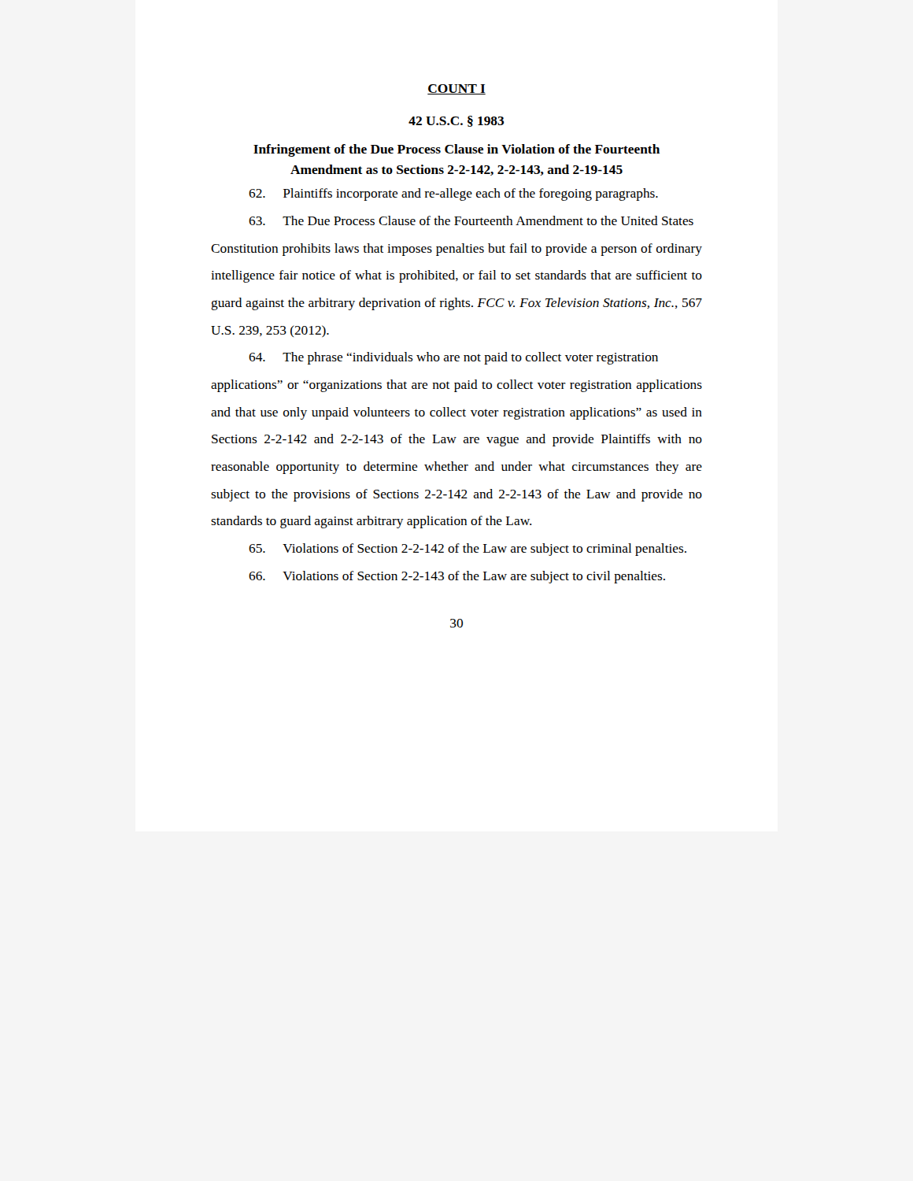COUNT I
42 U.S.C. § 1983
Infringement of the Due Process Clause in Violation of the Fourteenth
Amendment as to Sections 2-2-142, 2-2-143, and 2-19-145
Plaintiffs incorporate and re-allege each of the foregoing paragraphs.
The Due Process Clause of the Fourteenth Amendment to the United States
Constitution prohibits laws that imposes penalties but fail to provide a person of ordinary intelligence fair notice of what is prohibited, or fail to set standards that are sufficient to guard against the arbitrary deprivation of rights. FCC v. Fox Television Stations, Inc., 567 U.S. 239, 253 (2012).
The phrase “individuals who are not paid to collect voter registration
applications” or “organizations that are not paid to collect voter registration applications and that use only unpaid volunteers to collect voter registration applications” as used in Sections 2-2-142 and 2-2-143 of the Law are vague and provide Plaintiffs with no reasonable opportunity to determine whether and under what circumstances they are subject to the provisions of Sections 2-2-142 and 2-2-143 of the Law and provide no standards to guard against arbitrary application of the Law.
Violations of Section 2-2-142 of the Law are subject to criminal penalties.
Violations of Section 2-2-143 of the Law are subject to civil penalties.
30